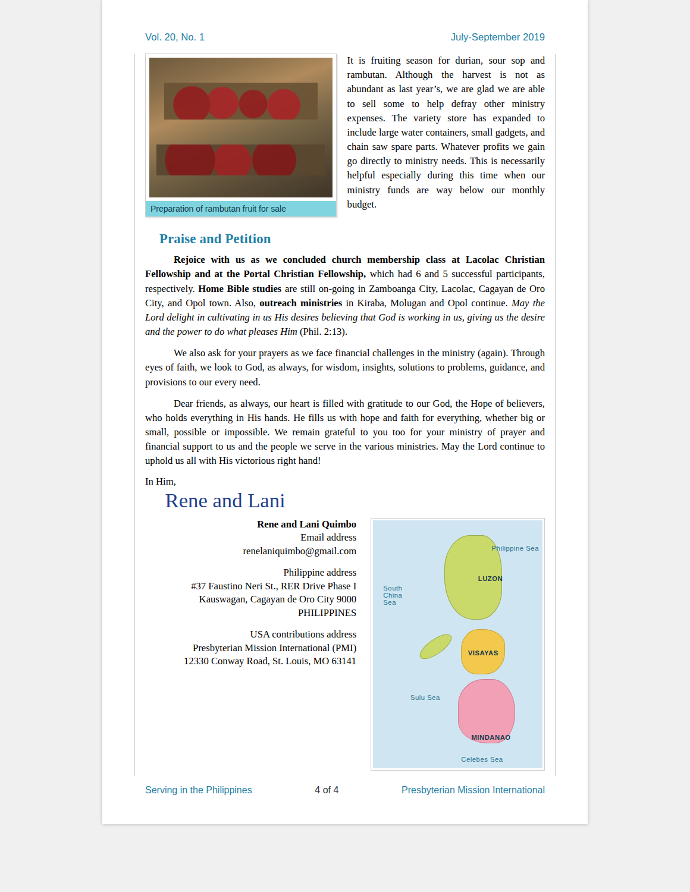Vol. 20, No. 1
July-September 2019
Preparation of rambutan fruit for sale
It is fruiting season for durian, sour sop and rambutan. Although the harvest is not as abundant as last year’s, we are glad we are able to sell some to help defray other ministry expenses. The variety store has expanded to include large water containers, small gadgets, and chain saw spare parts. Whatever profits we gain go directly to ministry needs. This is necessarily helpful especially during this time when our ministry funds are way below our monthly budget.
Praise and Petition
Rejoice with us as we concluded church membership class at Lacolac Christian Fellowship and at the Portal Christian Fellowship, which had 6 and 5 successful participants, respectively. Home Bible studies are still on-going in Zamboanga City, Lacolac, Cagayan de Oro City, and Opol town. Also, outreach ministries in Kiraba, Molugan and Opol continue. May the Lord delight in cultivating in us His desires believing that God is working in us, giving us the desire and the power to do what pleases Him (Phil. 2:13).
We also ask for your prayers as we face financial challenges in the ministry (again). Through eyes of faith, we look to God, as always, for wisdom, insights, solutions to problems, guidance, and provisions to our every need.
Dear friends, as always, our heart is filled with gratitude to our God, the Hope of believers, who holds everything in His hands. He fills us with hope and faith for everything, whether big or small, possible or impossible. We remain grateful to you too for your ministry of prayer and financial support to us and the people we serve in the various ministries. May the Lord continue to uphold us all with His victorious right hand!
In Him,
Rene and Lani
Rene and Lani Quimbo
Email address
renelaniquimbo@gmail.com
Philippine address
#37 Faustino Neri St., RER Drive Phase I
Kauswagan, Cagayan de Oro City 9000 PHILIPPINES
USA contributions address
Presbyterian Mission International (PMI)
12330 Conway Road, St. Louis, MO 63141
LUZON
VISAYAS
MINDANAO
Philippine Sea
South
China
Sea
Sulu Sea
Celebes Sea
Serving in the Philippines
4 of 4
Presbyterian Mission International